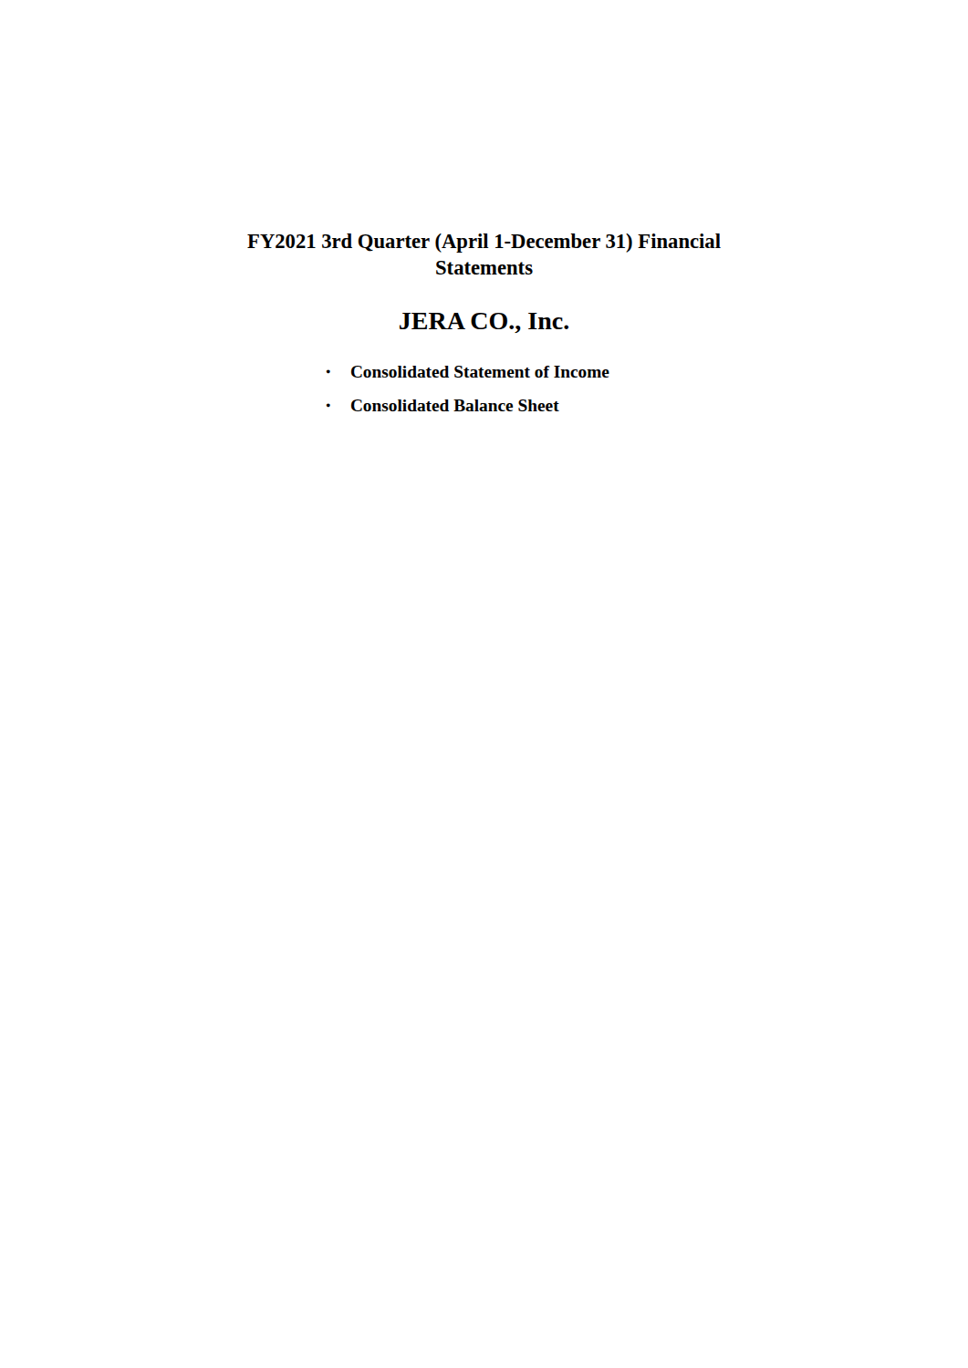FY2021 3rd Quarter (April 1-December 31) Financial Statements
JERA CO., Inc.
・Consolidated Statement of Income
・Consolidated Balance Sheet